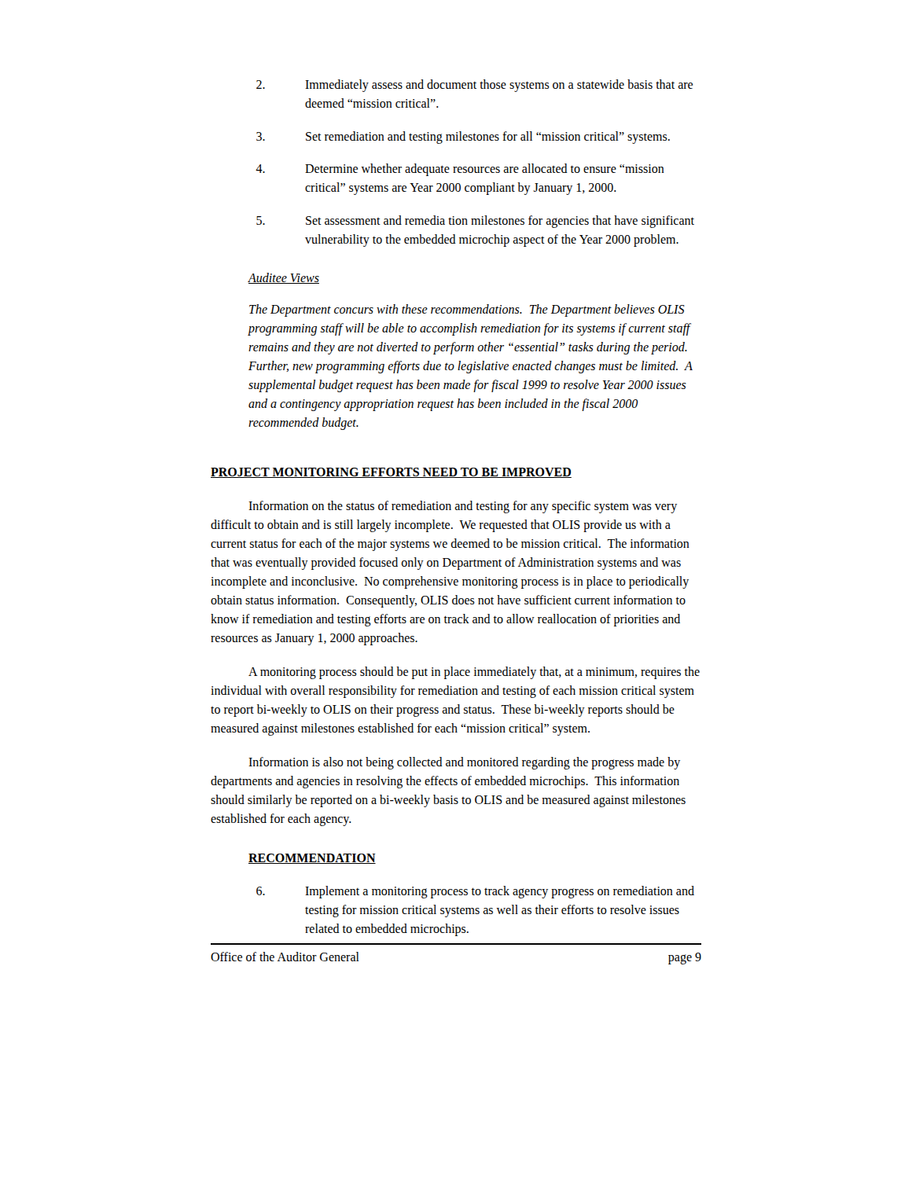2. Immediately assess and document those systems on a statewide basis that are deemed “mission critical”.
3. Set remediation and testing milestones for all “mission critical” systems.
4. Determine whether adequate resources are allocated to ensure “mission critical” systems are Year 2000 compliant by January 1, 2000.
5. Set assessment and remedia tion milestones for agencies that have significant vulnerability to the embedded microchip aspect of the Year 2000 problem.
Auditee Views
The Department concurs with these recommendations. The Department believes OLIS programming staff will be able to accomplish remediation for its systems if current staff remains and they are not diverted to perform other “essential” tasks during the period. Further, new programming efforts due to legislative enacted changes must be limited. A supplemental budget request has been made for fiscal 1999 to resolve Year 2000 issues and a contingency appropriation request has been included in the fiscal 2000 recommended budget.
Project Monitoring Efforts Need To Be Improved
Information on the status of remediation and testing for any specific system was very difficult to obtain and is still largely incomplete. We requested that OLIS provide us with a current status for each of the major systems we deemed to be mission critical. The information that was eventually provided focused only on Department of Administration systems and was incomplete and inconclusive. No comprehensive monitoring process is in place to periodically obtain status information. Consequently, OLIS does not have sufficient current information to know if remediation and testing efforts are on track and to allow reallocation of priorities and resources as January 1, 2000 approaches.
A monitoring process should be put in place immediately that, at a minimum, requires the individual with overall responsibility for remediation and testing of each mission critical system to report bi-weekly to OLIS on their progress and status. These bi-weekly reports should be measured against milestones established for each “mission critical” system.
Information is also not being collected and monitored regarding the progress made by departments and agencies in resolving the effects of embedded microchips. This information should similarly be reported on a bi-weekly basis to OLIS and be measured against milestones established for each agency.
RECOMMENDATION
6. Implement a monitoring process to track agency progress on remediation and testing for mission critical systems as well as their efforts to resolve issues related to embedded microchips.
Office of the Auditor General page 9